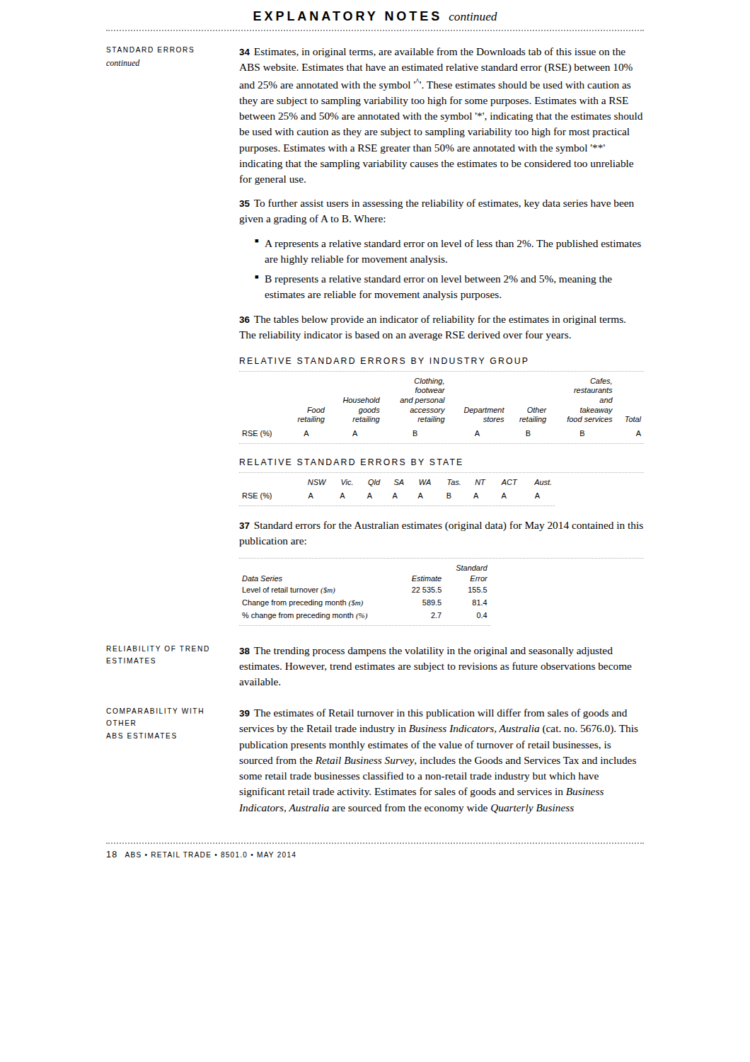EXPLANATORY NOTES continued
STANDARD ERRORS continued
34 Estimates, in original terms, are available from the Downloads tab of this issue on the ABS website. Estimates that have an estimated relative standard error (RSE) between 10% and 25% are annotated with the symbol '^'. These estimates should be used with caution as they are subject to sampling variability too high for some purposes. Estimates with a RSE between 25% and 50% are annotated with the symbol '*', indicating that the estimates should be used with caution as they are subject to sampling variability too high for most practical purposes. Estimates with a RSE greater than 50% are annotated with the symbol '**' indicating that the sampling variability causes the estimates to be considered too unreliable for general use.
35 To further assist users in assessing the reliability of estimates, key data series have been given a grading of A to B. Where:
A represents a relative standard error on level of less than 2%. The published estimates are highly reliable for movement analysis.
B represents a relative standard error on level between 2% and 5%, meaning the estimates are reliable for movement analysis purposes.
36 The tables below provide an indicator of reliability for the estimates in original terms. The reliability indicator is based on an average RSE derived over four years.
RELATIVE STANDARD ERRORS BY INDUSTRY GROUP
| | Food retailing | Household goods retailing | Clothing, footwear and personal accessory retailing | Department stores | Other retailing | Cafes, restaurants and takeaway food services | Total |
| --- | --- | --- | --- | --- | --- | --- | --- |
| RSE (%) | A | A | B | A | B | B | A |
RELATIVE STANDARD ERRORS BY STATE
| | NSW | Vic. | Qld | SA | WA | Tas. | NT | ACT | Aust. |
| --- | --- | --- | --- | --- | --- | --- | --- | --- | --- |
| RSE (%) | A | A | A | A | A | B | A | A | A |
37 Standard errors for the Australian estimates (original data) for May 2014 contained in this publication are:
| | | Standard |
| --- | --- | --- |
| Data Series | Estimate | Error |
| Level of retail turnover ($m) | 22 535.5 | 155.5 |
| Change from preceding month ($m) | 589.5 | 81.4 |
| % change from preceding month (%) | 2.7 | 0.4 |
RELIABILITY OF TREND
ESTIMATES
38 The trending process dampens the volatility in the original and seasonally adjusted estimates. However, trend estimates are subject to revisions as future observations become available.
COMPARABILITY WITH OTHER
ABS ESTIMATES
39 The estimates of Retail turnover in this publication will differ from sales of goods and services by the Retail trade industry in Business Indicators, Australia (cat. no. 5676.0). This publication presents monthly estimates of the value of turnover of retail businesses, is sourced from the Retail Business Survey, includes the Goods and Services Tax and includes some retail trade businesses classified to a non-retail trade industry but which have significant retail trade activity. Estimates for sales of goods and services in Business Indicators, Australia are sourced from the economy wide Quarterly Business
18 ABS • RETAIL TRADE • 8501.0 • MAY 2014